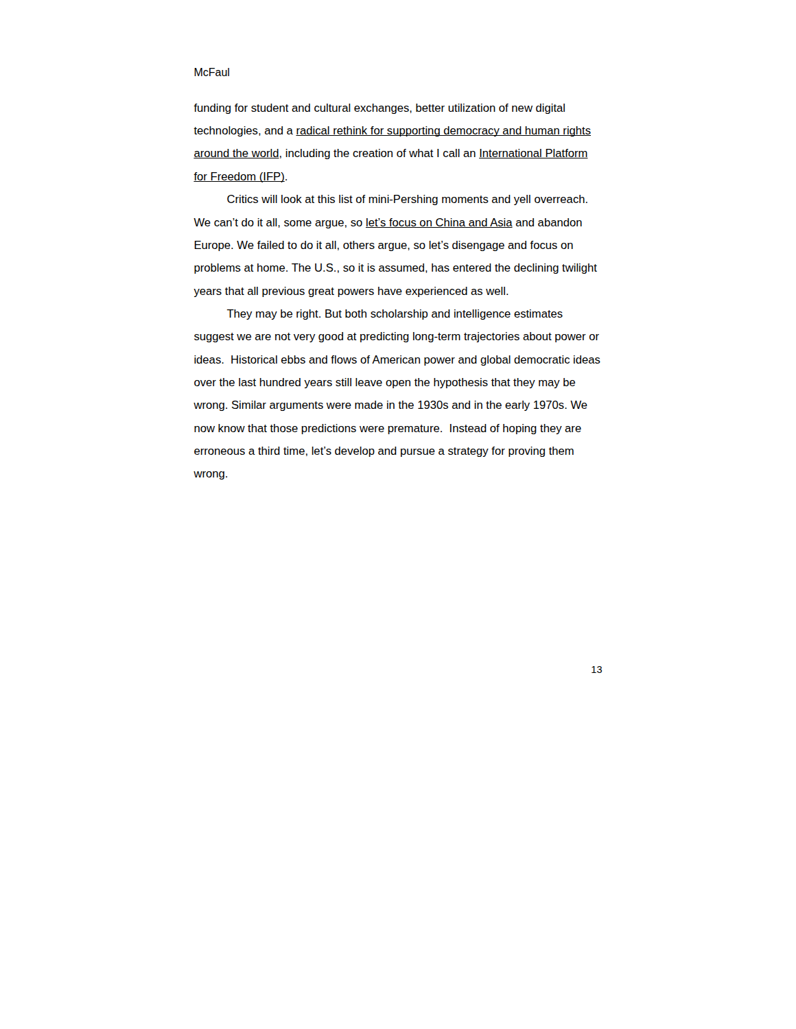McFaul
funding for student and cultural exchanges, better utilization of new digital technologies, and a radical rethink for supporting democracy and human rights around the world, including the creation of what I call an International Platform for Freedom (IFP).
Critics will look at this list of mini-Pershing moments and yell overreach. We can’t do it all, some argue, so let’s focus on China and Asia and abandon Europe. We failed to do it all, others argue, so let’s disengage and focus on problems at home. The U.S., so it is assumed, has entered the declining twilight years that all previous great powers have experienced as well.
They may be right. But both scholarship and intelligence estimates suggest we are not very good at predicting long-term trajectories about power or ideas. Historical ebbs and flows of American power and global democratic ideas over the last hundred years still leave open the hypothesis that they may be wrong. Similar arguments were made in the 1930s and in the early 1970s. We now know that those predictions were premature. Instead of hoping they are erroneous a third time, let’s develop and pursue a strategy for proving them wrong.
13